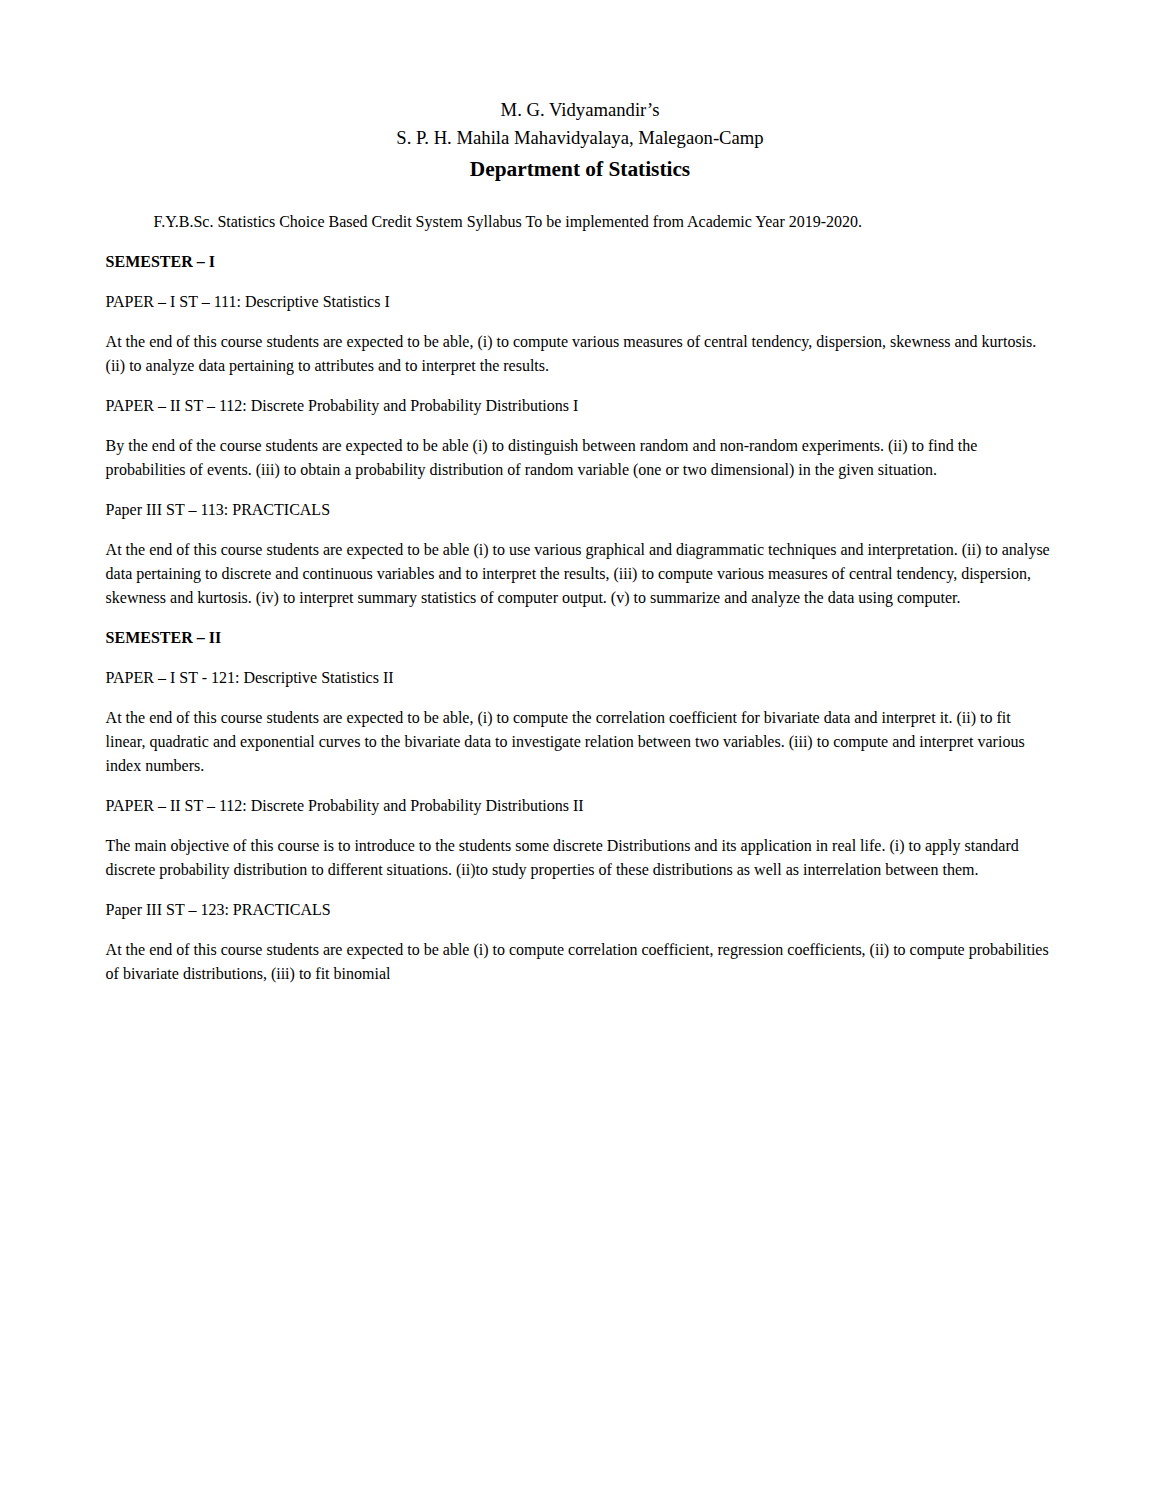M. G. Vidyamandir’s
S. P. H. Mahila Mahavidyalaya, Malegaon-Camp
Department of Statistics
F.Y.B.Sc. Statistics Choice Based Credit System Syllabus To be implemented from Academic Year 2019-2020.
SEMESTER – I
PAPER – I ST – 111: Descriptive Statistics I
At the end of this course students are expected to be able, (i) to compute various measures of central tendency, dispersion, skewness and kurtosis. (ii) to analyze data pertaining to attributes and to interpret the results.
PAPER – II ST – 112: Discrete Probability and Probability Distributions I
By the end of the course students are expected to be able (i) to distinguish between random and non-random experiments. (ii) to find the probabilities of events. (iii) to obtain a probability distribution of random variable (one or two dimensional) in the given situation.
Paper III ST – 113: PRACTICALS
At the end of this course students are expected to be able (i) to use various graphical and diagrammatic techniques and interpretation. (ii) to analyse data pertaining to discrete and continuous variables and to interpret the results, (iii) to compute various measures of central tendency, dispersion, skewness and kurtosis. (iv) to interpret summary statistics of computer output. (v) to summarize and analyze the data using computer.
SEMESTER – II
PAPER – I ST - 121: Descriptive Statistics II
At the end of this course students are expected to be able, (i) to compute the correlation coefficient for bivariate data and interpret it. (ii) to fit linear, quadratic and exponential curves to the bivariate data to investigate relation between two variables. (iii) to compute and interpret various index numbers.
PAPER – II ST – 112: Discrete Probability and Probability Distributions II
The main objective of this course is to introduce to the students some discrete Distributions and its application in real life. (i) to apply standard discrete probability distribution to different situations. (ii)to study properties of these distributions as well as interrelation between them.
Paper III ST – 123: PRACTICALS
At the end of this course students are expected to be able (i) to compute correlation coefficient, regression coefficients, (ii) to compute probabilities of bivariate distributions, (iii) to fit binomial